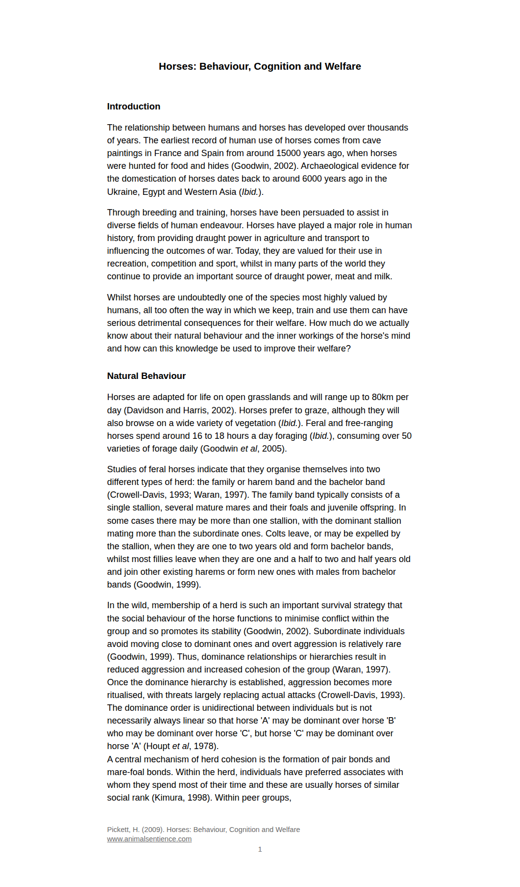Horses: Behaviour, Cognition and Welfare
Introduction
The relationship between humans and horses has developed over thousands of years. The earliest record of human use of horses comes from cave paintings in France and Spain from around 15000 years ago, when horses were hunted for food and hides (Goodwin, 2002). Archaeological evidence for the domestication of horses dates back to around 6000 years ago in the Ukraine, Egypt and Western Asia (Ibid.).
Through breeding and training, horses have been persuaded to assist in diverse fields of human endeavour. Horses have played a major role in human history, from providing draught power in agriculture and transport to influencing the outcomes of war. Today, they are valued for their use in recreation, competition and sport, whilst in many parts of the world they continue to provide an important source of draught power, meat and milk.
Whilst horses are undoubtedly one of the species most highly valued by humans, all too often the way in which we keep, train and use them can have serious detrimental consequences for their welfare. How much do we actually know about their natural behaviour and the inner workings of the horse's mind and how can this knowledge be used to improve their welfare?
Natural Behaviour
Horses are adapted for life on open grasslands and will range up to 80km per day (Davidson and Harris, 2002). Horses prefer to graze, although they will also browse on a wide variety of vegetation (Ibid.). Feral and free-ranging horses spend around 16 to 18 hours a day foraging (Ibid.), consuming over 50 varieties of forage daily (Goodwin et al, 2005).
Studies of feral horses indicate that they organise themselves into two different types of herd: the family or harem band and the bachelor band (Crowell-Davis, 1993; Waran, 1997). The family band typically consists of a single stallion, several mature mares and their foals and juvenile offspring. In some cases there may be more than one stallion, with the dominant stallion mating more than the subordinate ones. Colts leave, or may be expelled by the stallion, when they are one to two years old and form bachelor bands, whilst most fillies leave when they are one and a half to two and half years old and join other existing harems or form new ones with males from bachelor bands (Goodwin, 1999).
In the wild, membership of a herd is such an important survival strategy that the social behaviour of the horse functions to minimise conflict within the group and so promotes its stability (Goodwin, 2002). Subordinate individuals avoid moving close to dominant ones and overt aggression is relatively rare (Goodwin, 1999). Thus, dominance relationships or hierarchies result in reduced aggression and increased cohesion of the group (Waran, 1997). Once the dominance hierarchy is established, aggression becomes more ritualised, with threats largely replacing actual attacks (Crowell-Davis, 1993). The dominance order is unidirectional between individuals but is not necessarily always linear so that horse 'A' may be dominant over horse 'B' who may be dominant over horse 'C', but horse 'C' may be dominant over horse 'A' (Houpt et al, 1978).
A central mechanism of herd cohesion is the formation of pair bonds and mare-foal bonds. Within the herd, individuals have preferred associates with whom they spend most of their time and these are usually horses of similar social rank (Kimura, 1998). Within peer groups,
Pickett, H. (2009). Horses: Behaviour, Cognition and Welfare
www.animalsentience.com
1